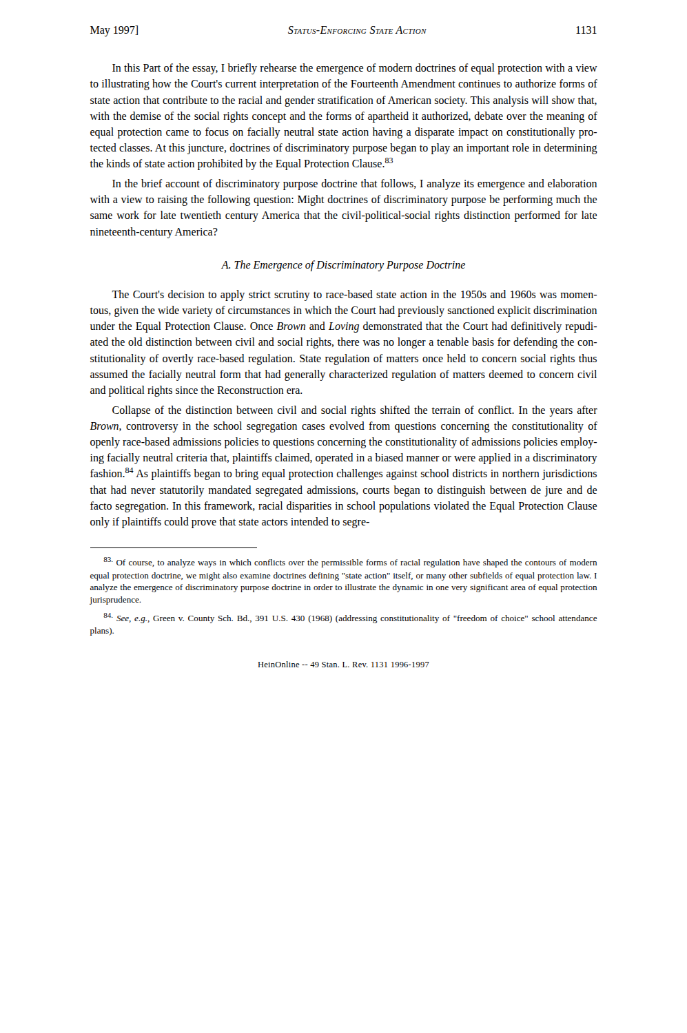May 1997] Status-Enforcing State Action 1131
In this Part of the essay, I briefly rehearse the emergence of modern doctrines of equal protection with a view to illustrating how the Court's current interpretation of the Fourteenth Amendment continues to authorize forms of state action that contribute to the racial and gender stratification of American society. This analysis will show that, with the demise of the social rights concept and the forms of apartheid it authorized, debate over the meaning of equal protection came to focus on facially neutral state action having a disparate impact on constitutionally protected classes. At this juncture, doctrines of discriminatory purpose began to play an important role in determining the kinds of state action prohibited by the Equal Protection Clause.83
In the brief account of discriminatory purpose doctrine that follows, I analyze its emergence and elaboration with a view to raising the following question: Might doctrines of discriminatory purpose be performing much the same work for late twentieth century America that the civil-political-social rights distinction performed for late nineteenth-century America?
A. The Emergence of Discriminatory Purpose Doctrine
The Court's decision to apply strict scrutiny to race-based state action in the 1950s and 1960s was momentous, given the wide variety of circumstances in which the Court had previously sanctioned explicit discrimination under the Equal Protection Clause. Once Brown and Loving demonstrated that the Court had definitively repudiated the old distinction between civil and social rights, there was no longer a tenable basis for defending the constitutionality of overtly race-based regulation. State regulation of matters once held to concern social rights thus assumed the facially neutral form that had generally characterized regulation of matters deemed to concern civil and political rights since the Reconstruction era.
Collapse of the distinction between civil and social rights shifted the terrain of conflict. In the years after Brown, controversy in the school segregation cases evolved from questions concerning the constitutionality of openly race-based admissions policies to questions concerning the constitutionality of admissions policies employing facially neutral criteria that, plaintiffs claimed, operated in a biased manner or were applied in a discriminatory fashion.84 As plaintiffs began to bring equal protection challenges against school districts in northern jurisdictions that had never statutorily mandated segregated admissions, courts began to distinguish between de jure and de facto segregation. In this framework, racial disparities in school populations violated the Equal Protection Clause only if plaintiffs could prove that state actors intended to segre-
83. Of course, to analyze ways in which conflicts over the permissible forms of racial regulation have shaped the contours of modern equal protection doctrine, we might also examine doctrines defining "state action" itself, or many other subfields of equal protection law. I analyze the emergence of discriminatory purpose doctrine in order to illustrate the dynamic in one very significant area of equal protection jurisprudence.
84. See, e.g., Green v. County Sch. Bd., 391 U.S. 430 (1968) (addressing constitutionality of "freedom of choice" school attendance plans).
HeinOnline -- 49 Stan. L. Rev. 1131 1996-1997